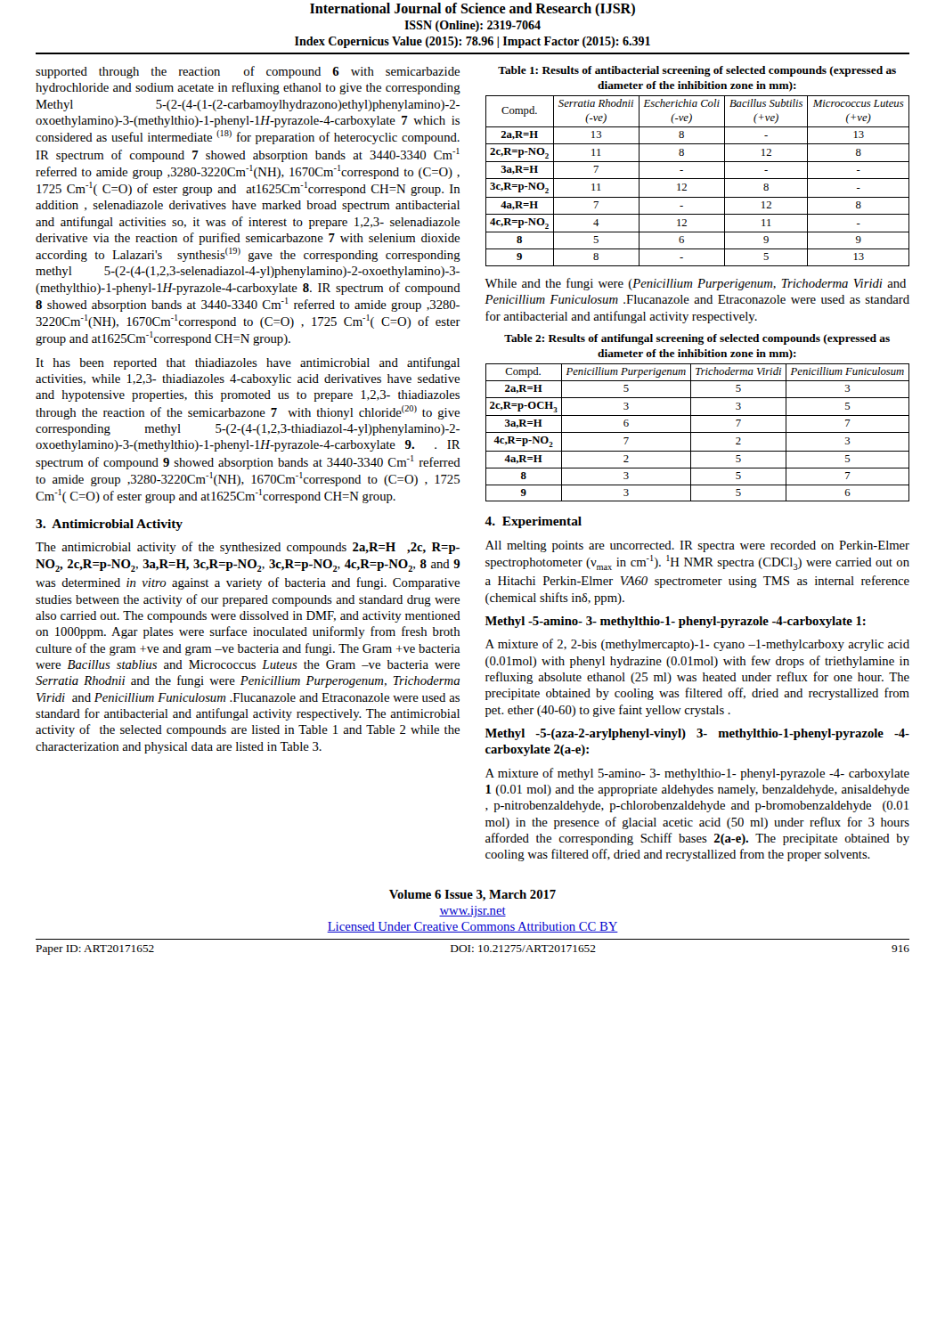International Journal of Science and Research (IJSR)
ISSN (Online): 2319-7064
Index Copernicus Value (2015): 78.96 | Impact Factor (2015): 6.391
supported through the reaction of compound 6 with semicarbazide hydrochloride and sodium acetate in refluxing ethanol to give the corresponding Methyl 5-(2-(4-(1-(2-carbamoylhydrazono)ethyl)phenylamino)-2-oxoethylamino)-3-(methylthio)-1-phenyl-1H-pyrazole-4-carboxylate 7 which is considered as useful intermediate (18) for preparation of heterocyclic compound. IR spectrum of compound 7 showed absorption bands at 3440-3340 Cm-1 referred to amide group ,3280-3220Cm-1(NH), 1670Cm-1correspond to (C=O) , 1725 Cm-1( C=O) of ester group and at1625Cm-1correspond CH=N group. In addition , selenadiazole derivatives have marked broad spectrum antibacterial and antifungal activities so, it was of interest to prepare 1,2,3- selenadiazole derivative via the reaction of purified semicarbazone 7 with selenium dioxide according to Lalazari's synthesis(19) gave the corresponding corresponding methyl 5-(2-(4-(1,2,3-selenadiazol-4-yl)phenylamino)-2-oxoethylamino)-3-(methylthio)-1-phenyl-1H-pyrazole-4-carboxylate 8. IR spectrum of compound 8 showed absorption bands at 3440-3340 Cm-1 referred to amide group ,3280-3220Cm-1(NH), 1670Cm-1correspond to (C=O) , 1725 Cm-1( C=O) of ester group and at1625Cm-1correspond CH=N group).
It has been reported that thiadiazoles have antimicrobial and antifungal activities, while 1,2,3- thiadiazoles 4-caboxylic acid derivatives have sedative and hypotensive properties, this promoted us to prepare 1,2,3- thiadiazoles through the reaction of the semicarbazone 7 with thionyl chloride(20) to give corresponding methyl 5-(2-(4-(1,2,3-thiadiazol-4-yl)phenylamino)-2-oxoethylamino)-3-(methylthio)-1-phenyl-1H-pyrazole-4-carboxylate 9. . IR spectrum of compound 9 showed absorption bands at 3440-3340 Cm-1 referred to amide group ,3280-3220Cm-1(NH), 1670Cm-1correspond to (C=O) , 1725 Cm-1( C=O) of ester group and at1625Cm-1correspond CH=N group.
3. Antimicrobial Activity
The antimicrobial activity of the synthesized compounds 2a,R=H ,2c, R=p-NO2, 2c,R=p-NO2, 3a,R=H, 3c,R=p-NO2, 3c,R=p-NO2, 4c,R=p-NO2, 8 and 9 was determined in vitro against a variety of bacteria and fungi. Comparative studies between the activity of our prepared compounds and standard drug were also carried out. The compounds were dissolved in DMF, and activity mentioned on 1000ppm. Agar plates were surface inoculated uniformly from fresh broth culture of the gram +ve and gram –ve bacteria and fungi. The Gram +ve bacteria were Bacillus stablius and Micrococcus Luteus the Gram –ve bacteria were Serratia Rhodnii and the fungi were Penicillium Purperogenum, Trichoderma Viridi and Penicillium Funiculosum .Flucanazole and Etraconazole were used as standard for antibacterial and antifungal activity respectively. The antimicrobial activity of the selected compounds are listed in Table 1 and Table 2 while the characterization and physical data are listed in Table 3.
Table 1: Results of antibacterial screening of selected compounds (expressed as diameter of the inhibition zone in mm):
| Compd. | Serratia Rhodnii (-ve) | Escherichia Coli (-ve) | Bacillus Subtilis (+ve) | Micrococcus Luteus (+ve) |
| --- | --- | --- | --- | --- |
| 2a,R=H | 13 | 8 | - | 13 |
| 2c,R=p-NO 2 | 11 | 8 | 12 | 8 |
| 3a,R=H | 7 | - | - | - |
| 3c,R=p-NO 2 | 11 | 12 | 8 | - |
| 4a,R=H | 7 | - | 12 | 8 |
| 4c,R=p-NO 2 | 4 | 12 | 11 | - |
| 8 | 5 | 6 | 9 | 9 |
| 9 | 8 | - | 5 | 13 |
While and the fungi were (Penicillium Purperigenum, Trichoderma Viridi and Penicillium Funiculosum .Flucanazole and Etraconazole were used as standard for antibacterial and antifungal activity respectively.
Table 2: Results of antifungal screening of selected compounds (expressed as diameter of the inhibition zone in mm):
| Compd. | Penicillium Purperigenum | Trichoderma Viridi | Penicillium Funiculosum |
| --- | --- | --- | --- |
| 2a,R=H | 5 | 5 | 3 |
| 2c,R=p-OCH 3 | 3 | 3 | 5 |
| 3a,R=H | 6 | 7 | 7 |
| 4c,R=p-NO 2 | 7 | 2 | 3 |
| 4a,R=H | 2 | 5 | 5 |
| 8 | 3 | 5 | 7 |
| 9 | 3 | 5 | 6 |
4. Experimental
All melting points are uncorrected. IR spectra were recorded on Perkin-Elmer spectrophotometer (νmax in cm-1). 1H NMR spectra (CDCl3) were carried out on a Hitachi Perkin-Elmer VA60 spectrometer using TMS as internal reference (chemical shifts inδ, ppm).
Methyl -5-amino- 3- methylthio-1- phenyl-pyrazole -4-carboxylate 1:
A mixture of 2, 2-bis (methylmercapto)-1- cyano –1-methylcarboxy acrylic acid (0.01mol) with phenyl hydrazine (0.01mol) with few drops of triethylamine in refluxing absolute ethanol (25 ml) was heated under reflux for one hour. The precipitate obtained by cooling was filtered off, dried and recrystallized from pet. ether (40-60) to give faint yellow crystals .
Methyl -5-(aza-2-arylphenyl-vinyl) 3- methylthio-1-phenyl-pyrazole -4- carboxylate 2(a-e):
A mixture of methyl 5-amino- 3- methylthio-1- phenyl-pyrazole -4- carboxylate 1 (0.01 mol) and the appropriate aldehydes namely, benzaldehyde, anisaldehyde , p-nitrobenzaldehyde, p-chlorobenzaldehyde and p-bromobenzaldehyde (0.01 mol) in the presence of glacial acetic acid (50 ml) under reflux for 3 hours afforded the corresponding Schiff bases 2(a-e). The precipitate obtained by cooling was filtered off, dried and recrystallized from the proper solvents.
Volume 6 Issue 3, March 2017
www.ijsr.net
Licensed Under Creative Commons Attribution CC BY
Paper ID: ART20171652 DOI: 10.21275/ART20171652 916